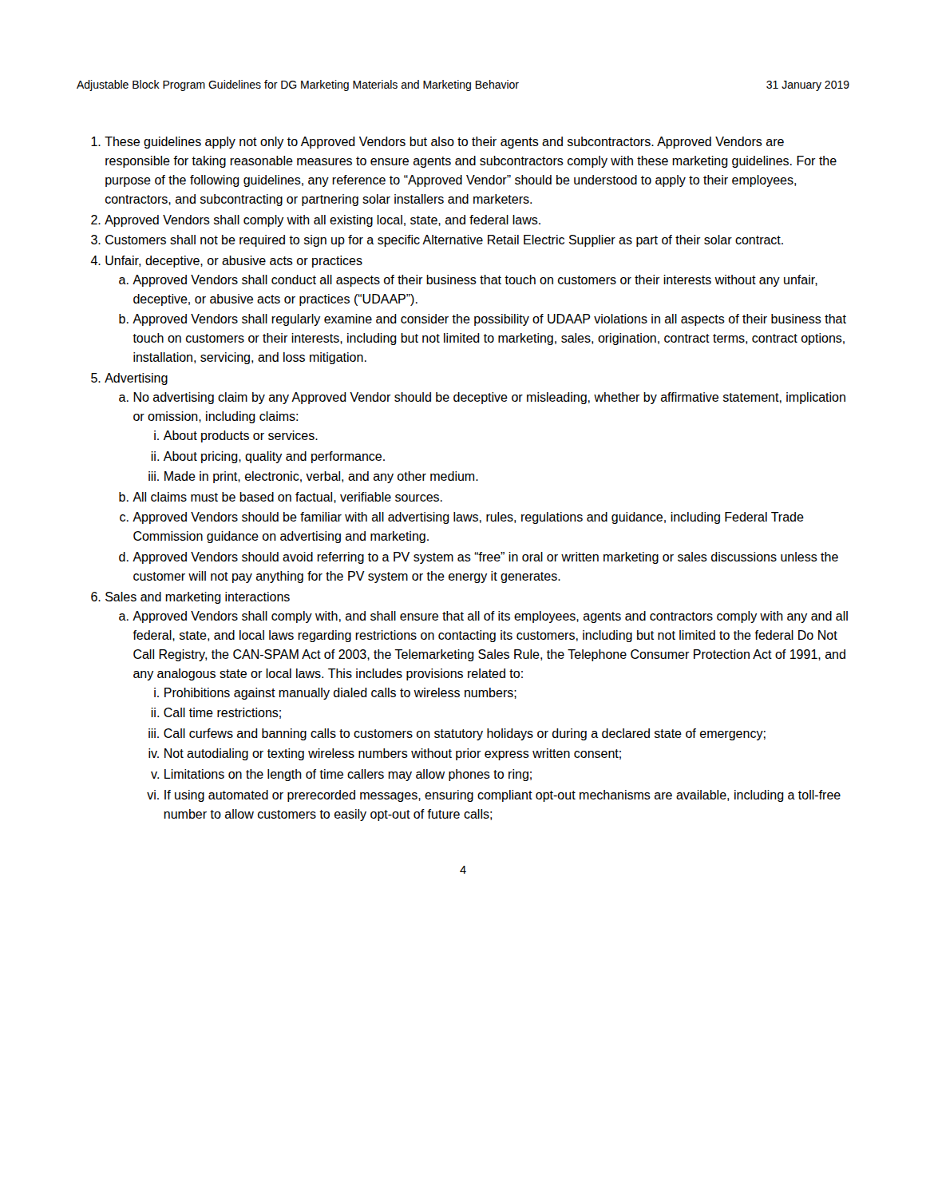Adjustable Block Program Guidelines for DG Marketing Materials and Marketing Behavior
31 January 2019
These guidelines apply not only to Approved Vendors but also to their agents and subcontractors. Approved Vendors are responsible for taking reasonable measures to ensure agents and subcontractors comply with these marketing guidelines. For the purpose of the following guidelines, any reference to “Approved Vendor” should be understood to apply to their employees, contractors, and subcontracting or partnering solar installers and marketers.
Approved Vendors shall comply with all existing local, state, and federal laws.
Customers shall not be required to sign up for a specific Alternative Retail Electric Supplier as part of their solar contract.
Unfair, deceptive, or abusive acts or practices
Approved Vendors shall conduct all aspects of their business that touch on customers or their interests without any unfair, deceptive, or abusive acts or practices (“UDAAP”).
Approved Vendors shall regularly examine and consider the possibility of UDAAP violations in all aspects of their business that touch on customers or their interests, including but not limited to marketing, sales, origination, contract terms, contract options, installation, servicing, and loss mitigation.
Advertising
No advertising claim by any Approved Vendor should be deceptive or misleading, whether by affirmative statement, implication or omission, including claims:
About products or services.
About pricing, quality and performance.
Made in print, electronic, verbal, and any other medium.
All claims must be based on factual, verifiable sources.
Approved Vendors should be familiar with all advertising laws, rules, regulations and guidance, including Federal Trade Commission guidance on advertising and marketing.
Approved Vendors should avoid referring to a PV system as “free” in oral or written marketing or sales discussions unless the customer will not pay anything for the PV system or the energy it generates.
Sales and marketing interactions
Approved Vendors shall comply with, and shall ensure that all of its employees, agents and contractors comply with any and all federal, state, and local laws regarding restrictions on contacting its customers, including but not limited to the federal Do Not Call Registry, the CAN-SPAM Act of 2003, the Telemarketing Sales Rule, the Telephone Consumer Protection Act of 1991, and any analogous state or local laws. This includes provisions related to:
Prohibitions against manually dialed calls to wireless numbers;
Call time restrictions;
Call curfews and banning calls to customers on statutory holidays or during a declared state of emergency;
Not autodialing or texting wireless numbers without prior express written consent;
Limitations on the length of time callers may allow phones to ring;
If using automated or prerecorded messages, ensuring compliant opt-out mechanisms are available, including a toll-free number to allow customers to easily opt-out of future calls;
4